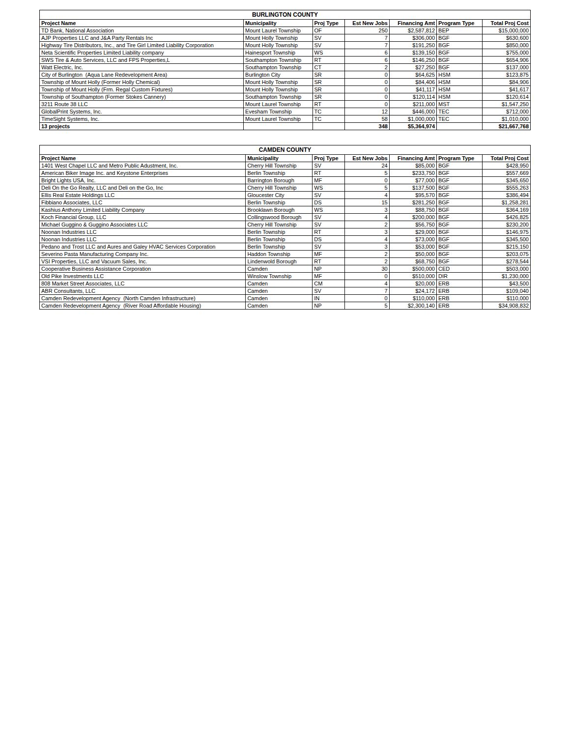BURLINGTON COUNTY
| Project Name | Municipality | Proj Type | Est New Jobs | Financing Amt | Program Type | Total Proj Cost |
| --- | --- | --- | --- | --- | --- | --- |
| TD Bank, National Association | Mount Laurel Township | OF | 250 | $2,587,812 | BEP | $15,000,000 |
| AJP Properties LLC and J&A Party Rentals Inc | Mount Holly Township | SV | 7 | $306,000 | BGF | $630,600 |
| Highway Tire Distributors, Inc., and Tire Girl Limited Liability Corporation | Mount Holly Township | SV | 7 | $191,250 | BGF | $850,000 |
| Neta Scientific Properties Limited Liability company | Hainesport Township | WS | 6 | $139,150 | BGF | $755,000 |
| SWS Tire & Auto Services, LLC and FPS Properties,L | Southampton Township | RT | 6 | $146,250 | BGF | $654,906 |
| Watt Electric, Inc. | Southampton Township | CT | 2 | $27,250 | BGF | $137,000 |
| City of Burlington (Aqua Lane Redevelopment Area) | Burlington City | SR | 0 | $64,625 | HSM | $123,875 |
| Township of Mount Holly (Former Holly Chemical) | Mount Holly Township | SR | 0 | $84,406 | HSM | $84,906 |
| Township of Mount Holly (Frm. Regal Custom Fixtures) | Mount Holly Township | SR | 0 | $41,117 | HSM | $41,617 |
| Township of Southampton (Former Stokes Cannery) | Southampton Township | SR | 0 | $120,114 | HSM | $120,614 |
| 3211 Route 38 LLC | Mount Laurel Township | RT | 0 | $211,000 | MST | $1,547,250 |
| GlobalPrint Systems, Inc. | Evesham Township | TC | 12 | $446,000 | TEC | $712,000 |
| TimeSight Systems, Inc. | Mount Laurel Township | TC | 58 | $1,000,000 | TEC | $1,010,000 |
| 13 projects | | | 348 | $5,364,974 | | $21,667,768 |
CAMDEN COUNTY
| Project Name | Municipality | Proj Type | Est New Jobs | Financing Amt | Program Type | Total Proj Cost |
| --- | --- | --- | --- | --- | --- | --- |
| 1401 West Chapel LLC and Metro Public Adustment, Inc. | Cherry Hill Township | SV | 24 | $85,000 | BGF | $428,950 |
| American Biker Image Inc. and Keystone Enterprises | Berlin Township | RT | 5 | $233,750 | BGF | $557,669 |
| Bright Lights USA, Inc. | Barrington Borough | MF | 0 | $77,000 | BGF | $345,650 |
| Deli On the Go Realty, LLC and Deli on the Go, Inc | Cherry Hill Township | WS | 5 | $137,500 | BGF | $555,263 |
| Ellis Real Estate Holdings LLC | Gloucester City | SV | 4 | $95,570 | BGF | $386,494 |
| Fibbiano Associates, LLC | Berlin Township | DS | 15 | $281,250 | BGF | $1,258,281 |
| Kashius Anthony Limited Liability Company | Brooklawn Borough | WS | 3 | $88,750 | BGF | $364,169 |
| Koch Financial Group, LLC | Collingswood Borough | SV | 4 | $200,000 | BGF | $426,825 |
| Michael Guggino & Guggino Associates LLC | Cherry Hill Township | SV | 2 | $56,750 | BGF | $230,200 |
| Noonan Industries LLC | Berlin Township | RT | 3 | $29,000 | BGF | $146,975 |
| Noonan Industries LLC | Berlin Township | DS | 4 | $73,000 | BGF | $345,500 |
| Pedano and Trost LLC and Aures and Galey HVAC Services Corporation | Berlin Township | SV | 3 | $53,000 | BGF | $215,150 |
| Severino Pasta Manufacturing Company Inc. | Haddon Township | MF | 2 | $50,000 | BGF | $203,075 |
| VSI Properties, LLC and Vacuum Sales, Inc. | Lindenwold Borough | RT | 2 | $68,750 | BGF | $278,544 |
| Cooperative Business Assistance Corporation | Camden | NP | 30 | $500,000 | CED | $503,000 |
| Old Pike Investments LLC | Winslow Township | MF | 0 | $510,000 | DIR | $1,230,000 |
| 808 Market Street Associates, LLC | Camden | CM | 4 | $20,000 | ERB | $43,500 |
| ABR Consultants, LLC | Camden | SV | 7 | $24,172 | ERB | $109,040 |
| Camden Redevelopment Agency (North Camden Infrastructure) | Camden | IN | 0 | $110,000 | ERB | $110,000 |
| Camden Redevelopment Agency (River Road Affordable Housing) | Camden | NP | 5 | $2,300,140 | ERB | $34,908,832 |